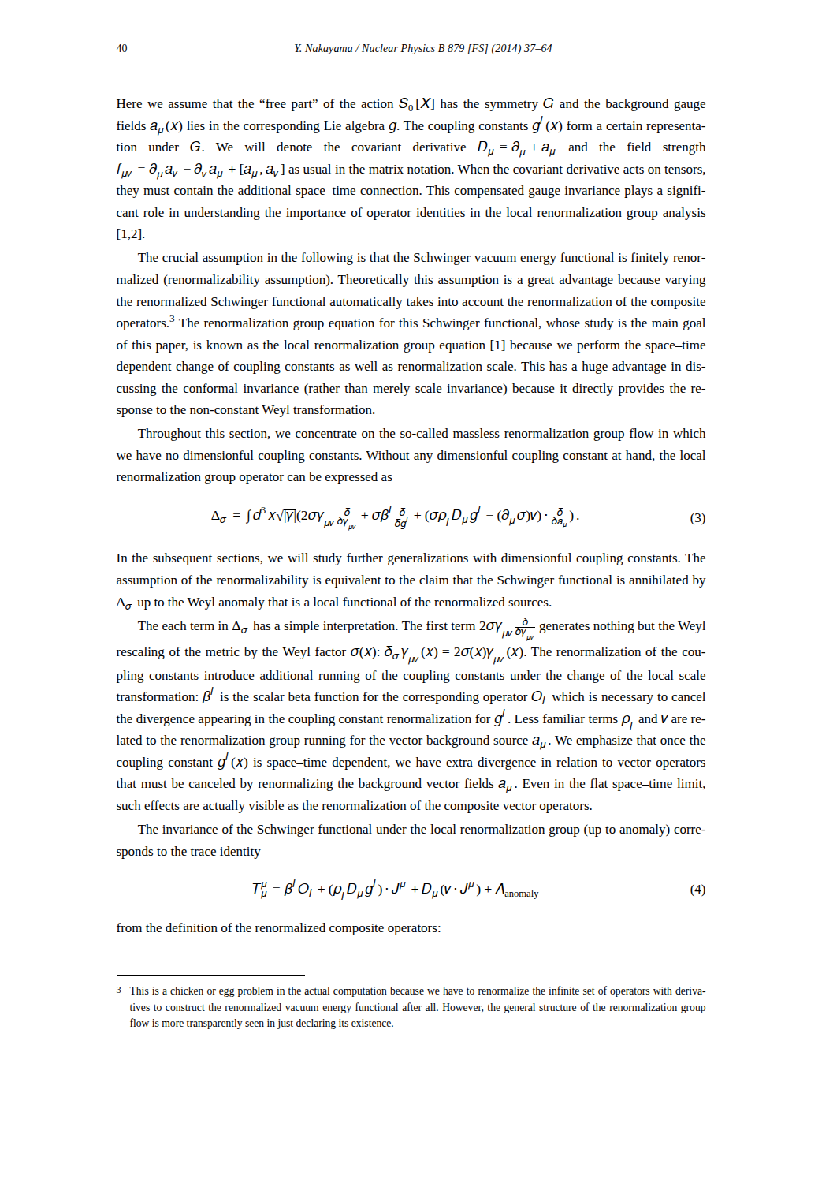40 Y. Nakayama / Nuclear Physics B 879 [FS] (2014) 37–64
Here we assume that the “free part” of the action S0[X] has the symmetry G and the background gauge fields aμ(x) lies in the corresponding Lie algebra g. The coupling constants gI(x) form a certain representation under G. We will denote the covariant derivative Dμ=∂μ+aμ and the field strength fμν=∂μaν−∂νaμ+[aμ,aν] as usual in the matrix notation. When the covariant derivative acts on tensors, they must contain the additional space–time connection. This compensated gauge invariance plays a significant role in understanding the importance of operator identities in the local renormalization group analysis [1,2].
The crucial assumption in the following is that the Schwinger vacuum energy functional is finitely renormalized (renormalizability assumption). Theoretically this assumption is a great advantage because varying the renormalized Schwinger functional automatically takes into account the renormalization of the composite operators.3 The renormalization group equation for this Schwinger functional, whose study is the main goal of this paper, is known as the local renormalization group equation [1] because we perform the space–time dependent change of coupling constants as well as renormalization scale. This has a huge advantage in discussing the conformal invariance (rather than merely scale invariance) because it directly provides the response to the non-constant Weyl transformation.
Throughout this section, we concentrate on the so-called massless renormalization group flow in which we have no dimensionful coupling constants. Without any dimensionful coupling constant at hand, the local renormalization group operator can be expressed as
Δσ = ∫d3x |γ| ( 2σγμν δδγμν + σβI δδgI + ( σρIDμgI−(∂μσ)v ) ⋅ δδaμ ) . (3)
In the subsequent sections, we will study further generalizations with dimensionful coupling constants. The assumption of the renormalizability is equivalent to the claim that the Schwinger functional is annihilated by Δσ up to the Weyl anomaly that is a local functional of the renormalized sources.
The each term in Δσ has a simple interpretation. The first term 2σγμνδδγμν generates nothing but the Weyl rescaling of the metric by the Weyl factor σ(x): δσγμν(x)=2σ(x)γμν(x). The renormalization of the coupling constants introduce additional running of the coupling constants under the change of the local scale transformation: βI is the scalar beta function for the corresponding operator OI which is necessary to cancel the divergence appearing in the coupling constant renormalization for gI. Less familiar terms ρI and v are related to the renormalization group running for the vector background source aμ. We emphasize that once the coupling constant gI(x) is space–time dependent, we have extra divergence in relation to vector operators that must be canceled by renormalizing the background vector fields aμ. Even in the flat space–time limit, such effects are actually visible as the renormalization of the composite vector operators.
The invariance of the Schwinger functional under the local renormalization group (up to anomaly) corresponds to the trace identity
Tμμ = βIOI + (ρIDμgI) ⋅ Jμ + Dμ (v⋅Jμ) + Aanomaly (4)
from the definition of the renormalized composite operators:
3 This is a chicken or egg problem in the actual computation because we have to renormalize the infinite set of operators with derivatives to construct the renormalized vacuum energy functional after all. However, the general structure of the renormalization group flow is more transparently seen in just declaring its existence.